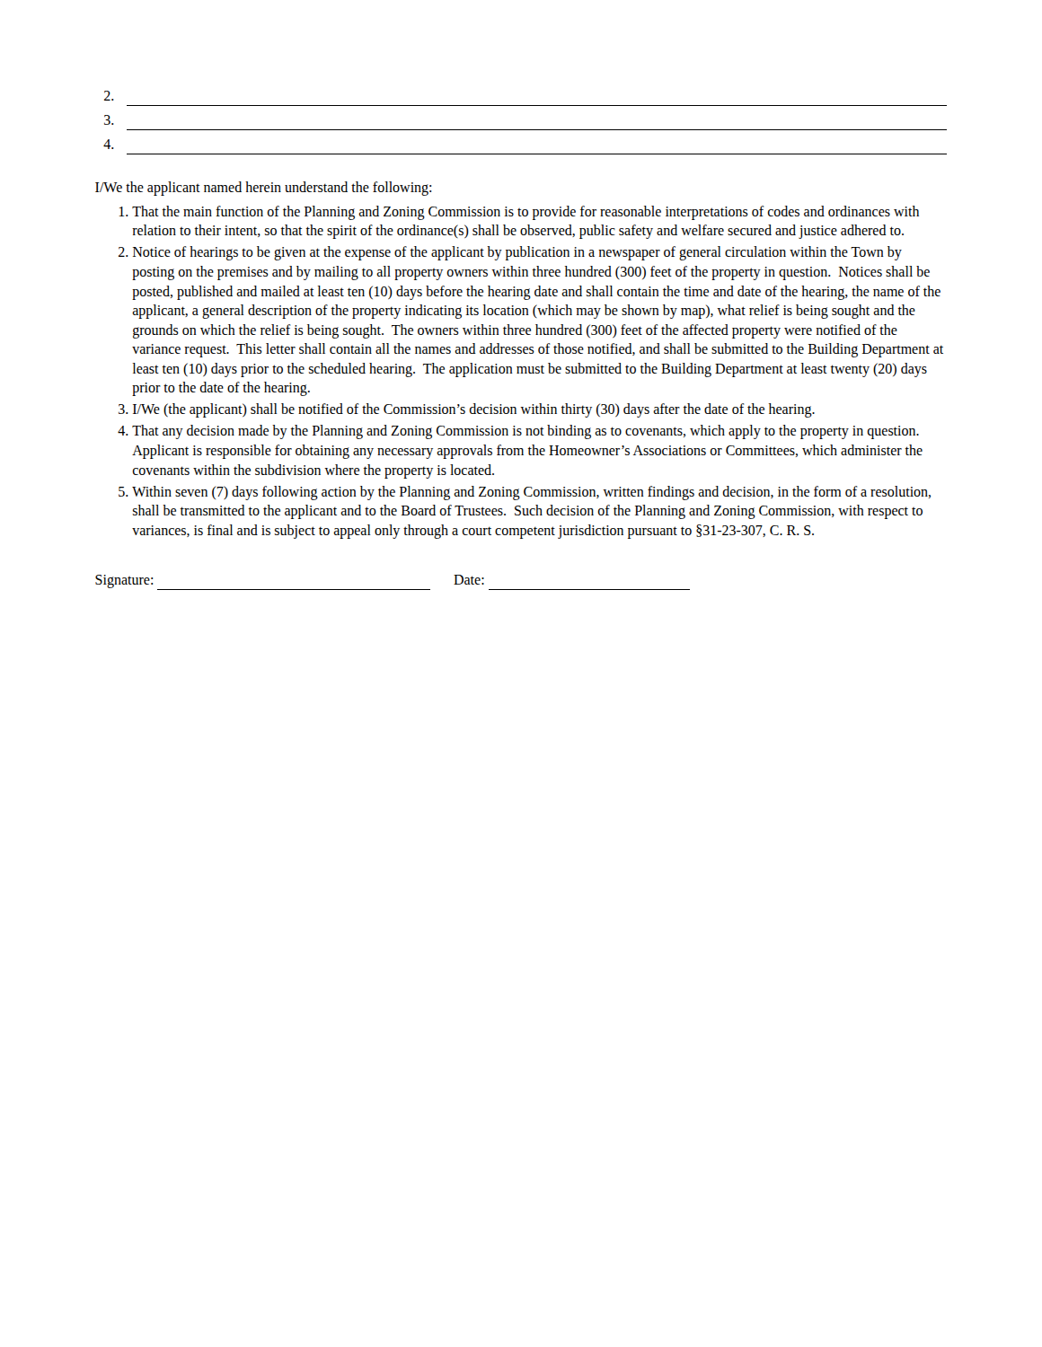I/We the applicant named herein understand the following:
That the main function of the Planning and Zoning Commission is to provide for reasonable interpretations of codes and ordinances with relation to their intent, so that the spirit of the ordinance(s) shall be observed, public safety and welfare secured and justice adhered to.
Notice of hearings to be given at the expense of the applicant by publication in a newspaper of general circulation within the Town by posting on the premises and by mailing to all property owners within three hundred (300) feet of the property in question. Notices shall be posted, published and mailed at least ten (10) days before the hearing date and shall contain the time and date of the hearing, the name of the applicant, a general description of the property indicating its location (which may be shown by map), what relief is being sought and the grounds on which the relief is being sought. The owners within three hundred (300) feet of the affected property were notified of the variance request. This letter shall contain all the names and addresses of those notified, and shall be submitted to the Building Department at least ten (10) days prior to the scheduled hearing. The application must be submitted to the Building Department at least twenty (20) days prior to the date of the hearing.
I/We (the applicant) shall be notified of the Commission’s decision within thirty (30) days after the date of the hearing.
That any decision made by the Planning and Zoning Commission is not binding as to covenants, which apply to the property in question. Applicant is responsible for obtaining any necessary approvals from the Homeowner’s Associations or Committees, which administer the covenants within the subdivision where the property is located.
Within seven (7) days following action by the Planning and Zoning Commission, written findings and decision, in the form of a resolution, shall be transmitted to the applicant and to the Board of Trustees. Such decision of the Planning and Zoning Commission, with respect to variances, is final and is subject to appeal only through a court competent jurisdiction pursuant to §31-23-307, C. R. S.
Signature: Date: